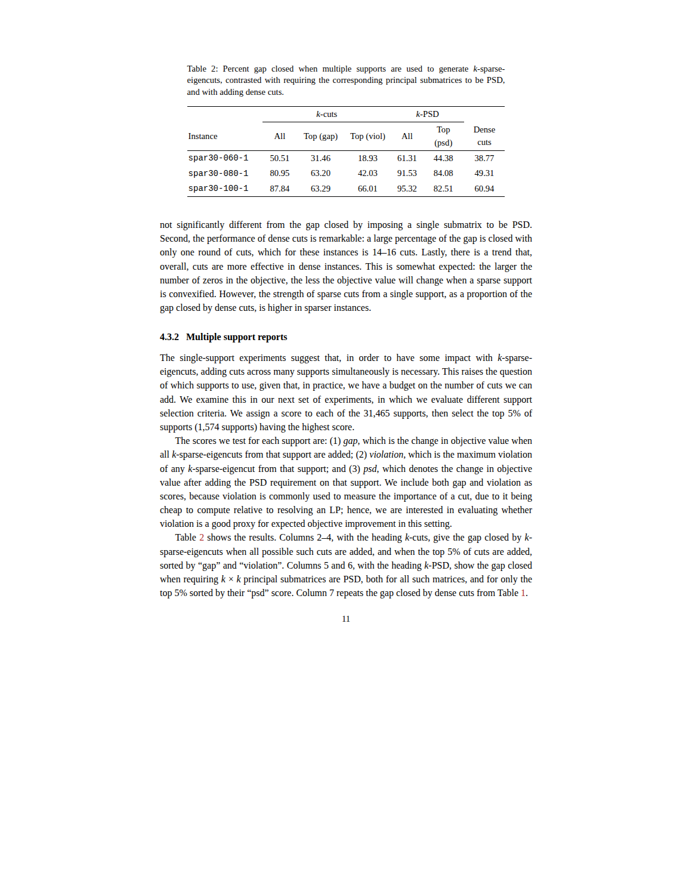Table 2: Percent gap closed when multiple supports are used to generate k-sparse-eigencuts, contrasted with requiring the corresponding principal submatrices to be PSD, and with adding dense cuts.
| | k -cuts | k -PSD | |
| Instance | All | Top (gap) | Top (viol) | All | Top (psd) | Dense cuts |
| spar30-060-1 | 50.51 | 31.46 | 18.93 | 61.31 | 44.38 | 38.77 |
| spar30-080-1 | 80.95 | 63.20 | 42.03 | 91.53 | 84.08 | 49.31 |
| spar30-100-1 | 87.84 | 63.29 | 66.01 | 95.32 | 82.51 | 60.94 |
not significantly different from the gap closed by imposing a single submatrix to be PSD. Second, the performance of dense cuts is remarkable: a large percentage of the gap is closed with only one round of cuts, which for these instances is 14–16 cuts. Lastly, there is a trend that, overall, cuts are more effective in dense instances. This is somewhat expected: the larger the number of zeros in the objective, the less the objective value will change when a sparse support is convexified. However, the strength of sparse cuts from a single support, as a proportion of the gap closed by dense cuts, is higher in sparser instances.
4.3.2 Multiple support reports
The single-support experiments suggest that, in order to have some impact with k-sparse-eigencuts, adding cuts across many supports simultaneously is necessary. This raises the question of which supports to use, given that, in practice, we have a budget on the number of cuts we can add. We examine this in our next set of experiments, in which we evaluate different support selection criteria. We assign a score to each of the 31,465 supports, then select the top 5% of supports (1,574 supports) having the highest score.
The scores we test for each support are: (1) gap, which is the change in objective value when all k-sparse-eigencuts from that support are added; (2) violation, which is the maximum violation of any k-sparse-eigencut from that support; and (3) psd, which denotes the change in objective value after adding the PSD requirement on that support. We include both gap and violation as scores, because violation is commonly used to measure the importance of a cut, due to it being cheap to compute relative to resolving an LP; hence, we are interested in evaluating whether violation is a good proxy for expected objective improvement in this setting.
Table 2 shows the results. Columns 2–4, with the heading k-cuts, give the gap closed by k-sparse-eigencuts when all possible such cuts are added, and when the top 5% of cuts are added, sorted by “gap” and “violation”. Columns 5 and 6, with the heading k-PSD, show the gap closed when requiring k × k principal submatrices are PSD, both for all such matrices, and for only the top 5% sorted by their “psd” score. Column 7 repeats the gap closed by dense cuts from Table 1.
11